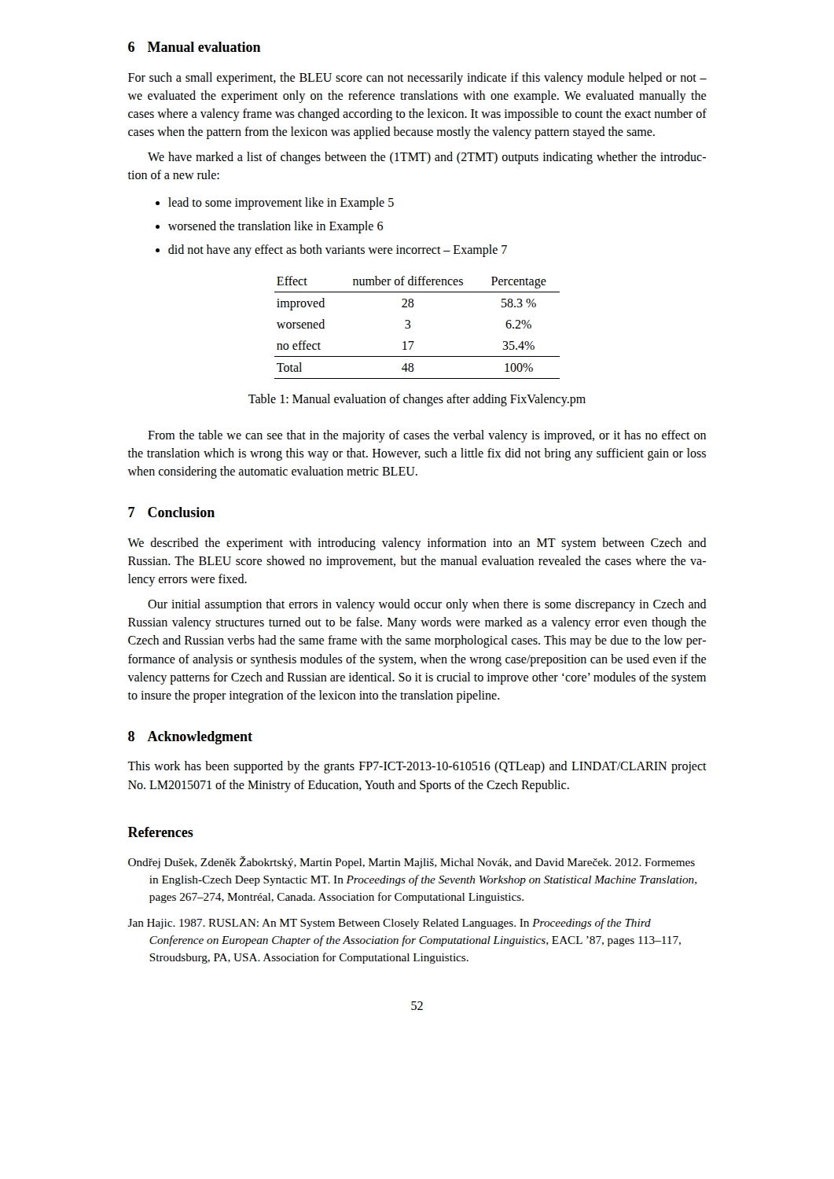6 Manual evaluation
For such a small experiment, the BLEU score can not necessarily indicate if this valency module helped or not – we evaluated the experiment only on the reference translations with one example. We evaluated manually the cases where a valency frame was changed according to the lexicon. It was impossible to count the exact number of cases when the pattern from the lexicon was applied because mostly the valency pattern stayed the same.
We have marked a list of changes between the (1TMT) and (2TMT) outputs indicating whether the introduction of a new rule:
lead to some improvement like in Example 5
worsened the translation like in Example 6
did not have any effect as both variants were incorrect – Example 7
| Effect | number of differences | Percentage |
| --- | --- | --- |
| improved | 28 | 58.3 % |
| worsened | 3 | 6.2% |
| no effect | 17 | 35.4% |
| Total | 48 | 100% |
Table 1: Manual evaluation of changes after adding FixValency.pm
From the table we can see that in the majority of cases the verbal valency is improved, or it has no effect on the translation which is wrong this way or that. However, such a little fix did not bring any sufficient gain or loss when considering the automatic evaluation metric BLEU.
7 Conclusion
We described the experiment with introducing valency information into an MT system between Czech and Russian. The BLEU score showed no improvement, but the manual evaluation revealed the cases where the valency errors were fixed.
Our initial assumption that errors in valency would occur only when there is some discrepancy in Czech and Russian valency structures turned out to be false. Many words were marked as a valency error even though the Czech and Russian verbs had the same frame with the same morphological cases. This may be due to the low performance of analysis or synthesis modules of the system, when the wrong case/preposition can be used even if the valency patterns for Czech and Russian are identical. So it is crucial to improve other ‘core’ modules of the system to insure the proper integration of the lexicon into the translation pipeline.
8 Acknowledgment
This work has been supported by the grants FP7-ICT-2013-10-610516 (QTLeap) and LINDAT/CLARIN project No. LM2015071 of the Ministry of Education, Youth and Sports of the Czech Republic.
References
Ondřej Dušek, Zdeněk Žabokrtský, Martin Popel, Martin Majliš, Michal Novák, and David Mareček. 2012. Formemes in English-Czech Deep Syntactic MT. In Proceedings of the Seventh Workshop on Statistical Machine Translation, pages 267–274, Montréal, Canada. Association for Computational Linguistics.
Jan Hajic. 1987. RUSLAN: An MT System Between Closely Related Languages. In Proceedings of the Third Conference on European Chapter of the Association for Computational Linguistics, EACL ’87, pages 113–117, Stroudsburg, PA, USA. Association for Computational Linguistics.
52